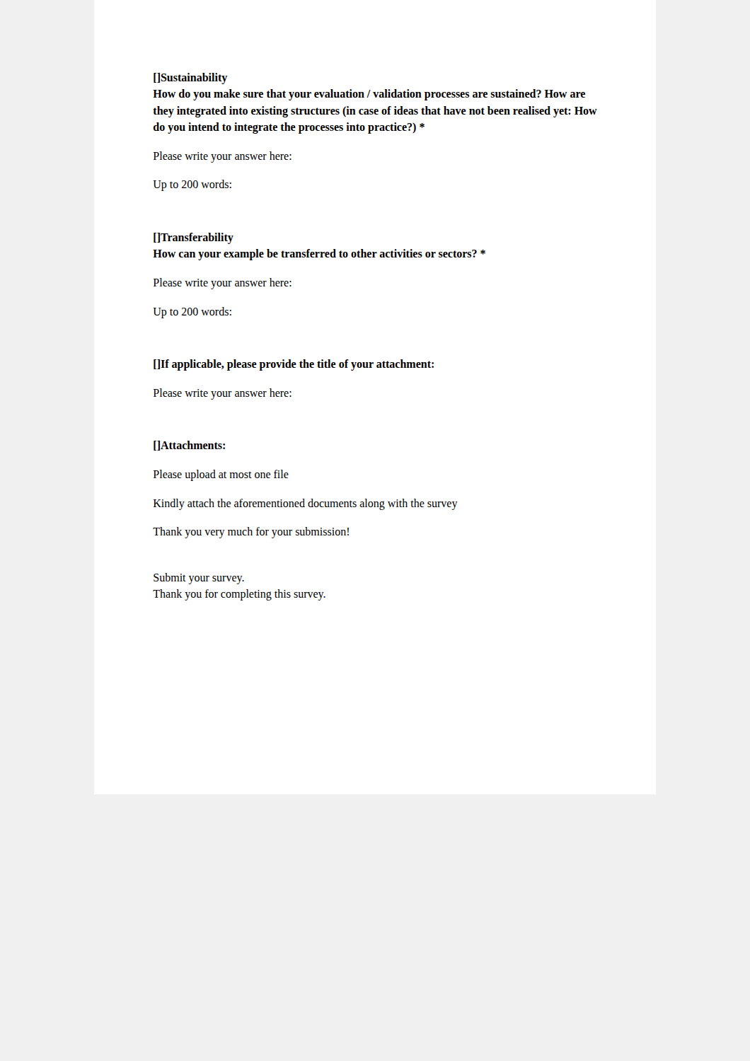[]Sustainability
How do you make sure that your evaluation / validation processes are sustained? How are they integrated into existing structures (in case of ideas that have not been realised yet: How do you intend to integrate the processes into practice?) *
Please write your answer here:
Up to 200 words:
[]Transferability
How can your example be transferred to other activities or sectors? *
Please write your answer here:
Up to 200 words:
[]If applicable, please provide the title of your attachment:
Please write your answer here:
[]Attachments:
Please upload at most one file
Kindly attach the aforementioned documents along with the survey
Thank you very much for your submission!
Submit your survey.
Thank you for completing this survey.